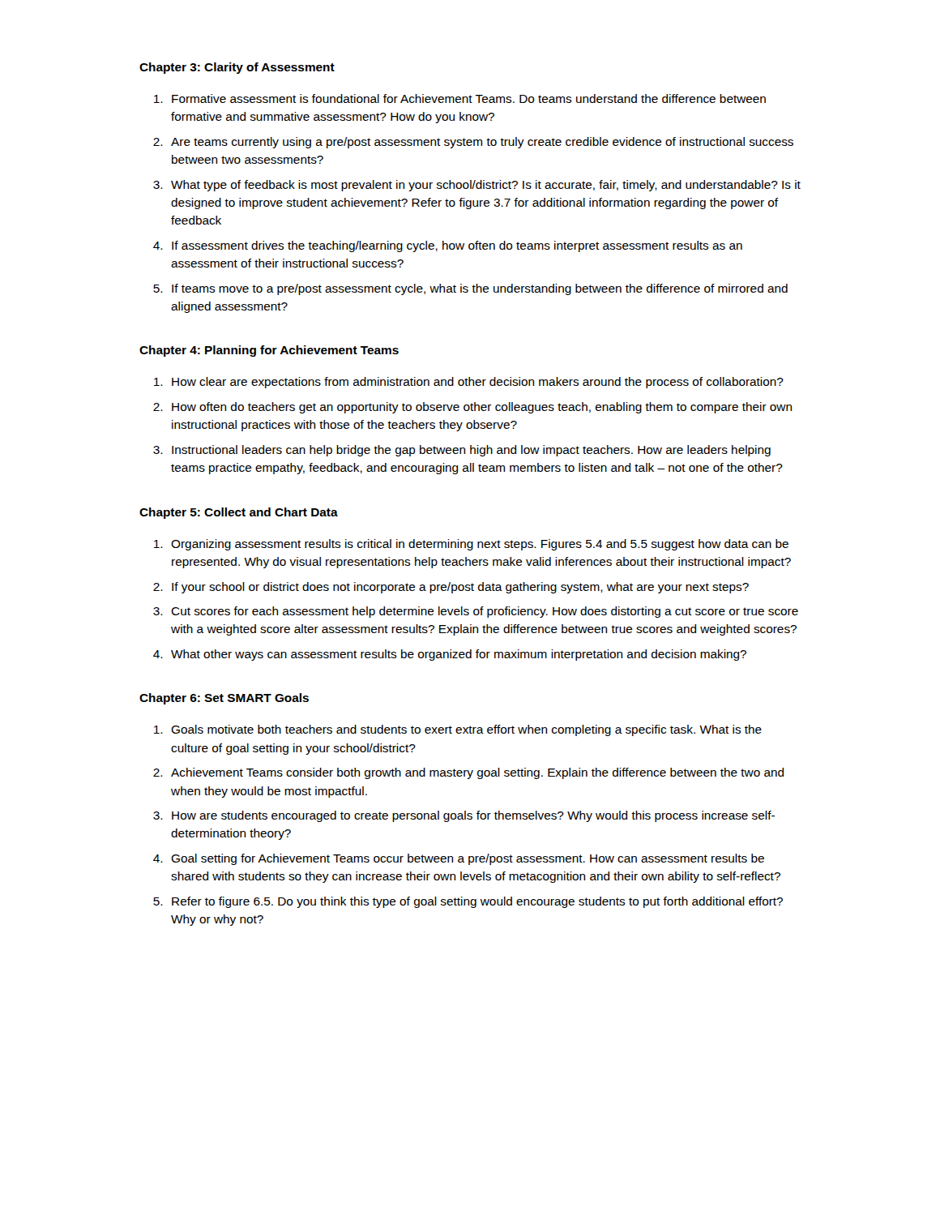Chapter 3: Clarity of Assessment
Formative assessment is foundational for Achievement Teams. Do teams understand the difference between formative and summative assessment? How do you know?
Are teams currently using a pre/post assessment system to truly create credible evidence of instructional success between two assessments?
What type of feedback is most prevalent in your school/district? Is it accurate, fair, timely, and understandable? Is it designed to improve student achievement? Refer to figure 3.7 for additional information regarding the power of feedback
If assessment drives the teaching/learning cycle, how often do teams interpret assessment results as an assessment of their instructional success?
If teams move to a pre/post assessment cycle, what is the understanding between the difference of mirrored and aligned assessment?
Chapter 4: Planning for Achievement Teams
How clear are expectations from administration and other decision makers around the process of collaboration?
How often do teachers get an opportunity to observe other colleagues teach, enabling them to compare their own instructional practices with those of the teachers they observe?
Instructional leaders can help bridge the gap between high and low impact teachers. How are leaders helping teams practice empathy, feedback, and encouraging all team members to listen and talk – not one of the other?
Chapter 5: Collect and Chart Data
Organizing assessment results is critical in determining next steps. Figures 5.4 and 5.5 suggest how data can be represented. Why do visual representations help teachers make valid inferences about their instructional impact?
If your school or district does not incorporate a pre/post data gathering system, what are your next steps?
Cut scores for each assessment help determine levels of proficiency. How does distorting a cut score or true score with a weighted score alter assessment results? Explain the difference between true scores and weighted scores?
What other ways can assessment results be organized for maximum interpretation and decision making?
Chapter 6: Set SMART Goals
Goals motivate both teachers and students to exert extra effort when completing a specific task. What is the culture of goal setting in your school/district?
Achievement Teams consider both growth and mastery goal setting. Explain the difference between the two and when they would be most impactful.
How are students encouraged to create personal goals for themselves? Why would this process increase self-determination theory?
Goal setting for Achievement Teams occur between a pre/post assessment. How can assessment results be shared with students so they can increase their own levels of metacognition and their own ability to self-reflect?
Refer to figure 6.5. Do you think this type of goal setting would encourage students to put forth additional effort? Why or why not?